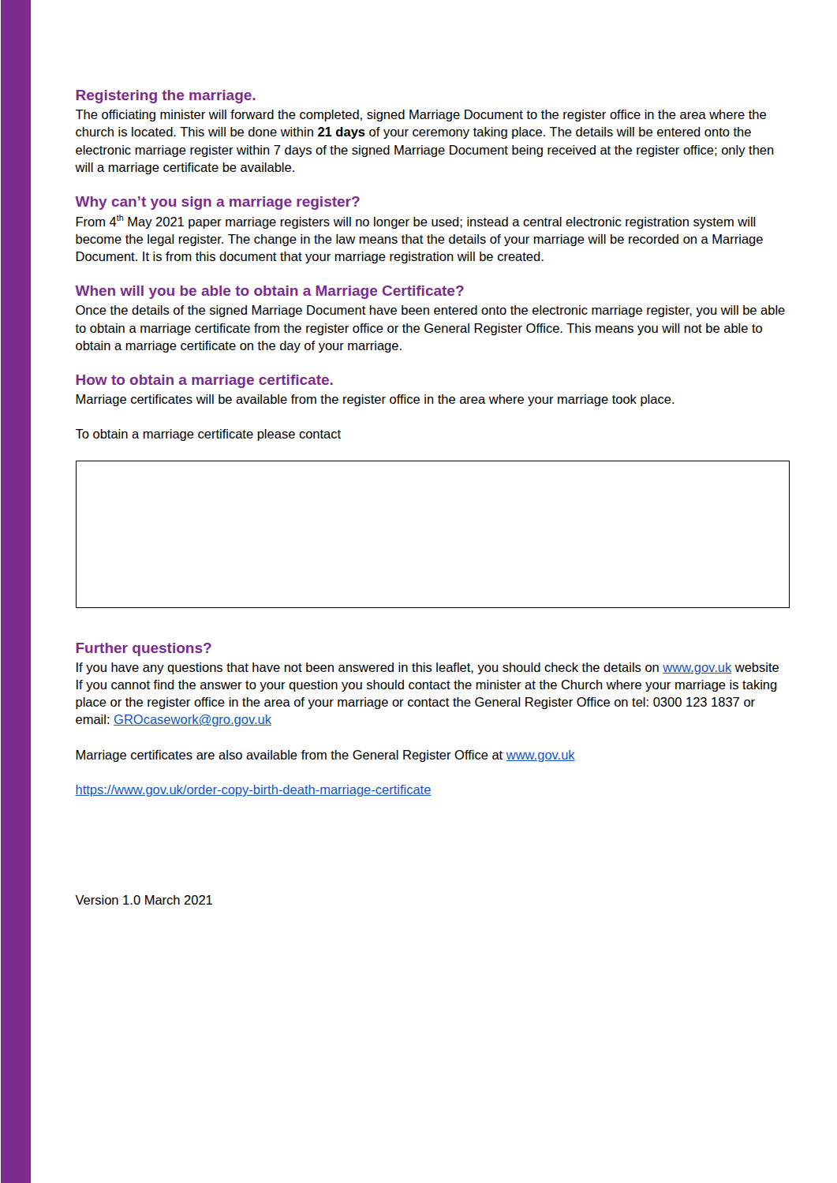Registering the marriage.
The officiating minister will forward the completed, signed Marriage Document to the register office in the area where the church is located. This will be done within 21 days of your ceremony taking place. The details will be entered onto the electronic marriage register within 7 days of the signed Marriage Document being received at the register office; only then will a marriage certificate be available.
Why can’t you sign a marriage register?
From 4th May 2021 paper marriage registers will no longer be used; instead a central electronic registration system will become the legal register. The change in the law means that the details of your marriage will be recorded on a Marriage Document. It is from this document that your marriage registration will be created.
When will you be able to obtain a Marriage Certificate?
Once the details of the signed Marriage Document have been entered onto the electronic marriage register, you will be able to obtain a marriage certificate from the register office or the General Register Office. This means you will not be able to obtain a marriage certificate on the day of your marriage.
How to obtain a marriage certificate.
Marriage certificates will be available from the register office in the area where your marriage took place.
To obtain a marriage certificate please contact
Further questions?
If you have any questions that have not been answered in this leaflet, you should check the details on www.gov.uk website
If you cannot find the answer to your question you should contact the minister at the Church where your marriage is taking place or the register office in the area of your marriage or contact the General Register Office on tel: 0300 123 1837 or email: GROcasework@gro.gov.uk
Marriage certificates are also available from the General Register Office at www.gov.uk
https://www.gov.uk/order-copy-birth-death-marriage-certificate
Version 1.0 March 2021